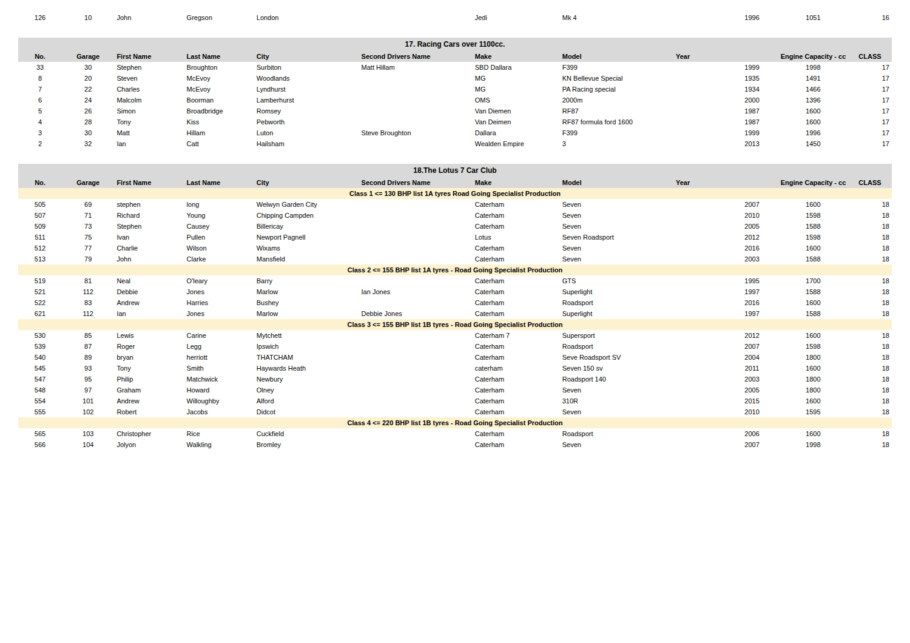| 126 | 10 | John | Gregson | London | | Jedi | Mk 4 | | 1996 | 1051 | 16 |
| 17. Racing Cars over 1100cc. |
| No. | Garage | First Name | Last Name | City | Second Drivers Name | Make | Model | Year | | Engine Capacity - cc | CLASS |
| 33 | 30 | Stephen | Broughton | Surbiton | Matt Hillam | SBD Dallara | F399 | | 1999 | 1998 | 17 |
| 8 | 20 | Steven | McEvoy | Woodlands | | MG | KN Bellevue Special | | 1935 | 1491 | 17 |
| 7 | 22 | Charles | McEvoy | Lyndhurst | | MG | PA Racing special | | 1934 | 1466 | 17 |
| 6 | 24 | Malcolm | Boorman | Lamberhurst | | OMS | 2000m | | 2000 | 1396 | 17 |
| 5 | 26 | Simon | Broadbridge | Romsey | | Van Diemen | RF87 | | 1987 | 1600 | 17 |
| 4 | 28 | Tony | Kiss | Pebworth | | Van Deimen | RF87 formula ford 1600 | | 1987 | 1600 | 17 |
| 3 | 30 | Matt | Hillam | Luton | Steve Broughton | Dallara | F399 | | 1999 | 1996 | 17 |
| 2 | 32 | Ian | Catt | Hailsham | | Wealden Empire | 3 | | 2013 | 1450 | 17 |
| 18.The Lotus 7 Car Club |
| No. | Garage | First Name | Last Name | City | Second Drivers Name | Make | Model | Year | | Engine Capacity - cc | CLASS |
| Class 1 <= 130 BHP list 1A tyres Road Going Specialist Production |
| 505 | 69 | stephen | long | Welwyn Garden City | | Caterham | Seven | | 2007 | 1600 | 18 |
| 507 | 71 | Richard | Young | Chipping Campden | | Caterham | Seven | | 2010 | 1598 | 18 |
| 509 | 73 | Stephen | Causey | Billericay | | Caterham | Seven | | 2005 | 1588 | 18 |
| 511 | 75 | Ivan | Pullen | Newport Pagnell | | Lotus | Seven Roadsport | | 2012 | 1598 | 18 |
| 512 | 77 | Charlie | Wilson | Wixams | | Caterham | Seven | | 2016 | 1600 | 18 |
| 513 | 79 | John | Clarke | Mansfield | | Caterham | Seven | | 2003 | 1588 | 18 |
| Class 2 <= 155 BHP list 1A tyres - Road Going Specialist Production |
| 519 | 81 | Neal | O'leary | Barry | | Caterham | GTS | | 1995 | 1700 | 18 |
| 521 | 112 | Debbie | Jones | Marlow | Ian Jones | Caterham | Superlight | | 1997 | 1588 | 18 |
| 522 | 83 | Andrew | Harries | Bushey | | Caterham | Roadsport | | 2016 | 1600 | 18 |
| 621 | 112 | Ian | Jones | Marlow | Debbie Jones | Caterham | Superlight | | 1997 | 1588 | 18 |
| Class 3 <= 155 BHP list 1B tyres - Road Going Specialist Production |
| 530 | 85 | Lewis | Carine | Mytchett | | Caterham 7 | Supersport | | 2012 | 1600 | 18 |
| 539 | 87 | Roger | Legg | Ipswich | | Caterham | Roadsport | | 2007 | 1598 | 18 |
| 540 | 89 | bryan | herriott | THATCHAM | | Caterham | Seve Roadsport SV | | 2004 | 1800 | 18 |
| 545 | 93 | Tony | Smith | Haywards Heath | | caterham | Seven 150 sv | | 2011 | 1600 | 18 |
| 547 | 95 | Philip | Matchwick | Newbury | | Caterham | Roadsport 140 | | 2003 | 1800 | 18 |
| 548 | 97 | Graham | Howard | Olney | | Caterham | Seven | | 2005 | 1800 | 18 |
| 554 | 101 | Andrew | Willoughby | Alford | | Caterham | 310R | | 2015 | 1600 | 18 |
| 555 | 102 | Robert | Jacobs | Didcot | | Caterham | Seven | | 2010 | 1595 | 18 |
| Class 4 <= 220 BHP list 1B tyres - Road Going Specialist Production |
| 565 | 103 | Christopher | Rice | Cuckfield | | Caterham | Roadsport | | 2006 | 1600 | 18 |
| 566 | 104 | Jolyon | Walkling | Bromley | | Caterham | Seven | | 2007 | 1998 | 18 |